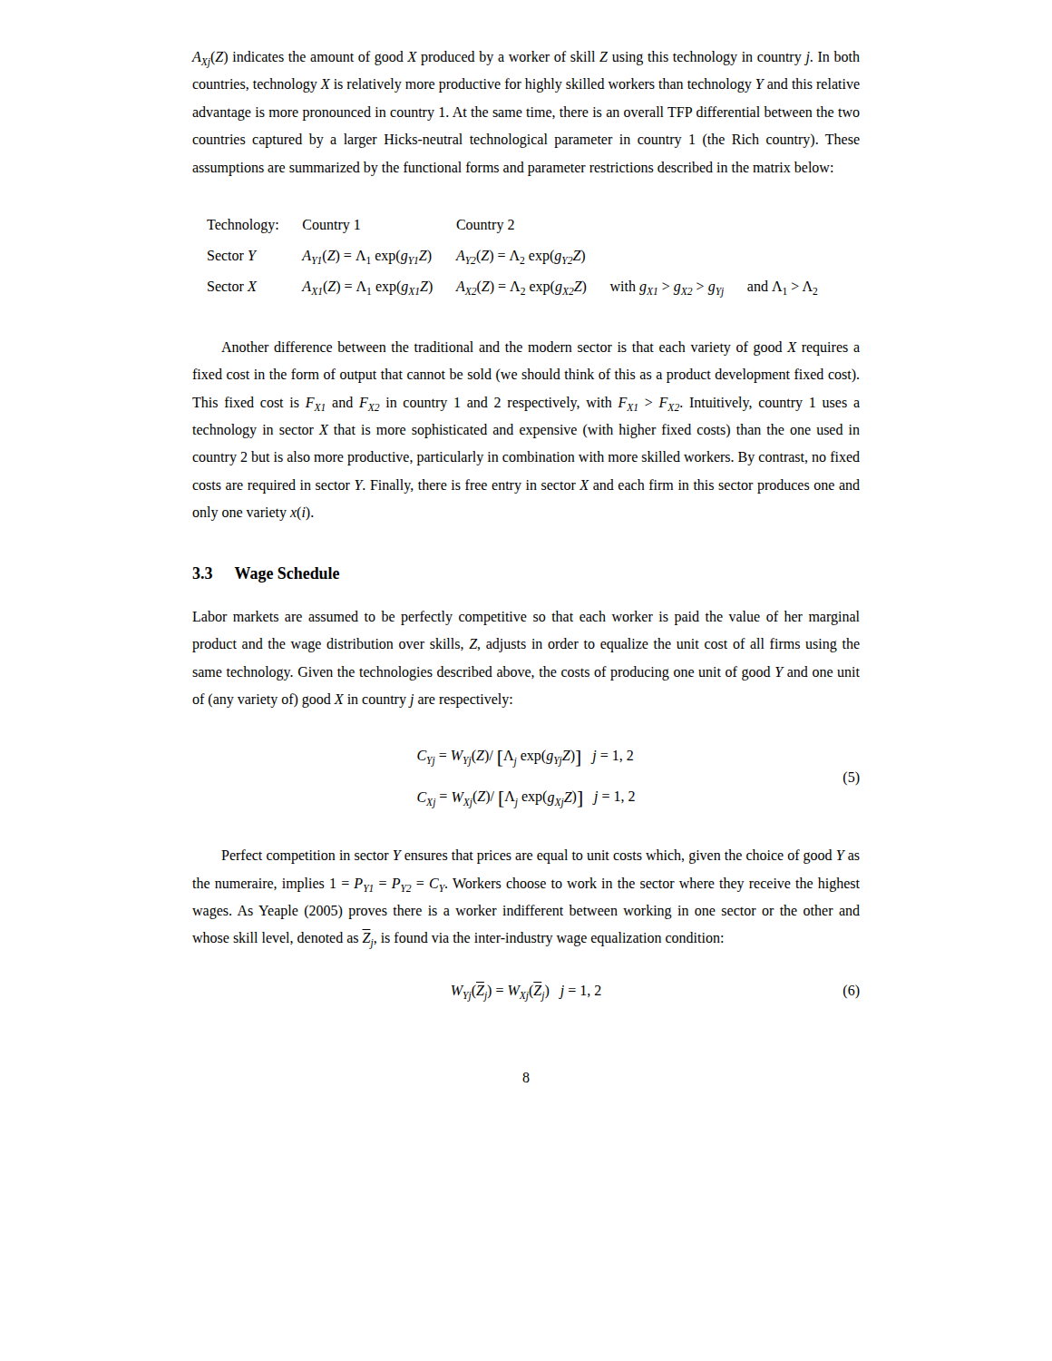AXj(Z) indicates the amount of good X produced by a worker of skill Z using this technology in country j. In both countries, technology X is relatively more productive for highly skilled workers than technology Y and this relative advantage is more pronounced in country 1. At the same time, there is an overall TFP differential between the two countries captured by a larger Hicks-neutral technological parameter in country 1 (the Rich country). These assumptions are summarized by the functional forms and parameter restrictions described in the matrix below:
| Technology: | Country 1 | Country 2 | | |
| Sector Y | A Y1 ( Z ) = Λ 1 exp( g Y1 Z ) | A Y2 ( Z ) = Λ 2 exp( g Y2 Z ) | | |
| Sector X | A X1 ( Z ) = Λ 1 exp( g X1 Z ) | A X2 ( Z ) = Λ 2 exp( g X2 Z ) | with g X1 > g X2 > g Yj | and Λ 1 > Λ 2 |
Another difference between the traditional and the modern sector is that each variety of good X requires a fixed cost in the form of output that cannot be sold (we should think of this as a product development fixed cost). This fixed cost is FX1 and FX2 in country 1 and 2 respectively, with FX1 > FX2. Intuitively, country 1 uses a technology in sector X that is more sophisticated and expensive (with higher fixed costs) than the one used in country 2 but is also more productive, particularly in combination with more skilled workers. By contrast, no fixed costs are required in sector Y. Finally, there is free entry in sector X and each firm in this sector produces one and only one variety x(i).
3.3 Wage Schedule
Labor markets are assumed to be perfectly competitive so that each worker is paid the value of her marginal product and the wage distribution over skills, Z, adjusts in order to equalize the unit cost of all firms using the same technology. Given the technologies described above, the costs of producing one unit of good Y and one unit of (any variety of) good X in country j are respectively:
CYj = WYj(Z)/ [Λj exp(gYjZ)] j = 1, 2
CXj = WXj(Z)/ [Λj exp(gXjZ)] j = 1, 2
(5)
Perfect competition in sector Y ensures that prices are equal to unit costs which, given the choice of good Y as the numeraire, implies 1 = PY1 = PY2 = CY. Workers choose to work in the sector where they receive the highest wages. As Yeaple (2005) proves there is a worker indifferent between working in one sector or the other and whose skill level, denoted as Zj, is found via the inter-industry wage equalization condition:
WYj(Zj) = WXj(Zj) j = 1, 2
(6)
8